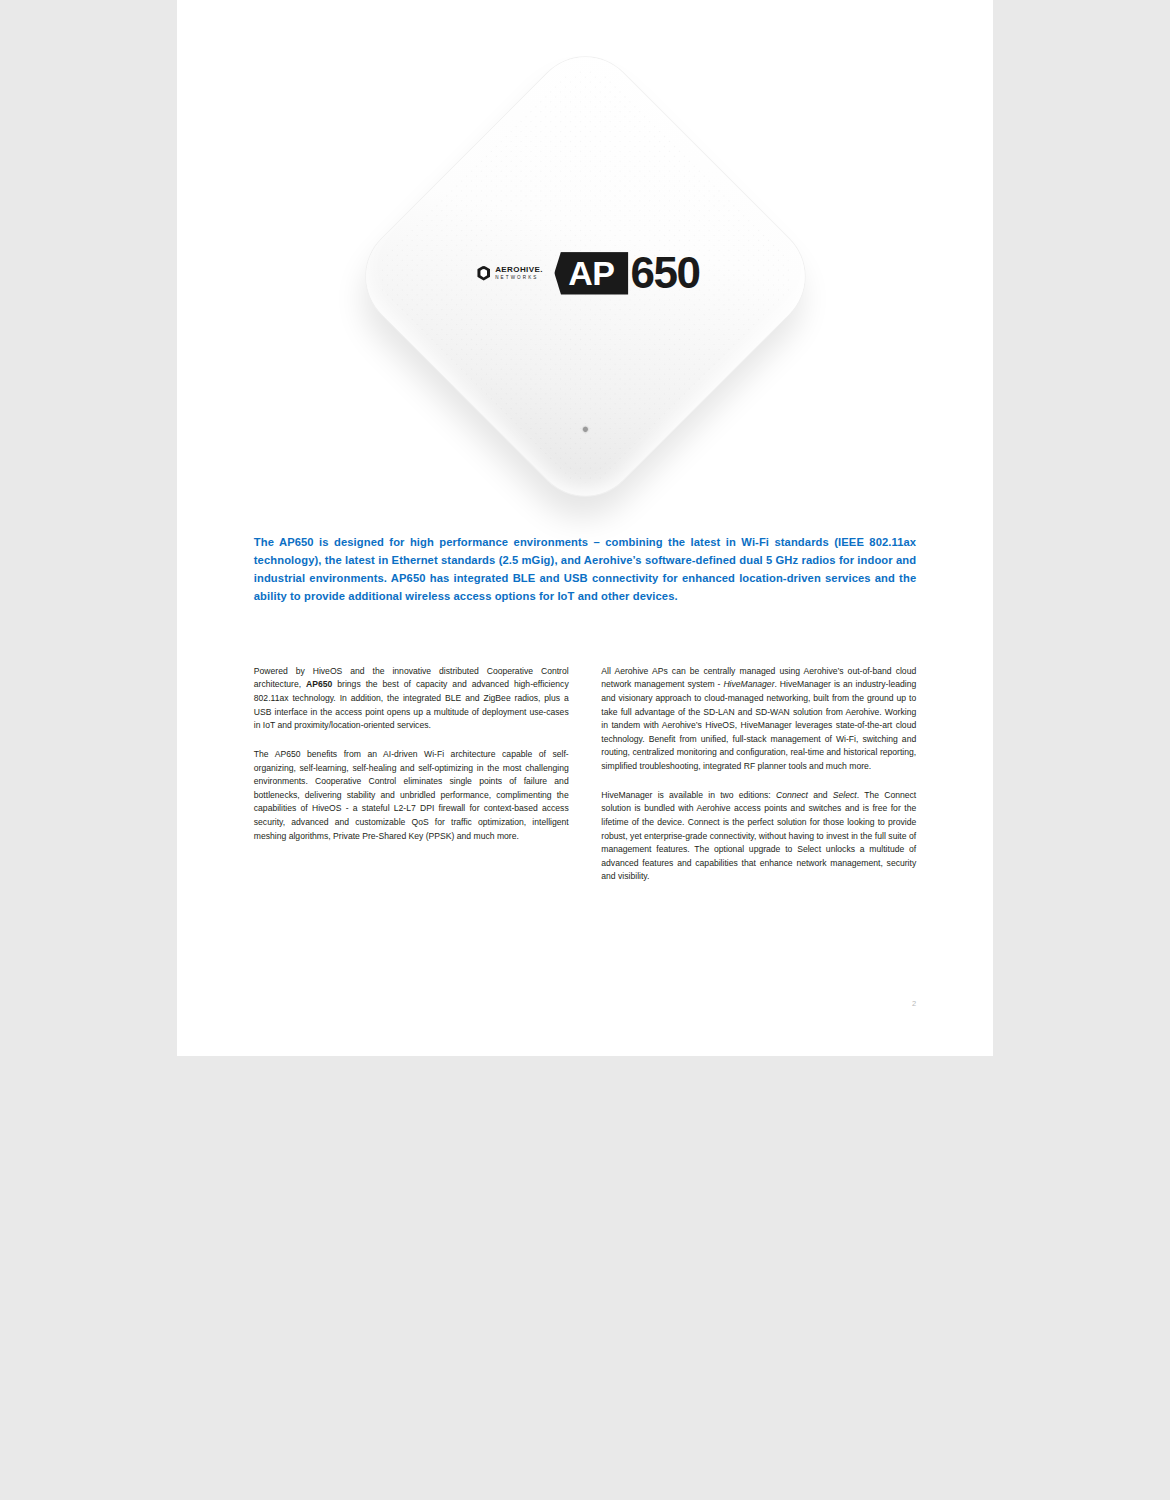AEROHIVE. NETWORKS
AP 650
The AP650 is designed for high performance environments – combining the latest in Wi-Fi standards (IEEE 802.11ax technology), the latest in Ethernet standards (2.5 mGig), and Aerohive’s software-defined dual 5 GHz radios for indoor and industrial environments. AP650 has integrated BLE and USB connectivity for enhanced location-driven services and the ability to provide additional wireless access options for IoT and other devices.
Powered by HiveOS and the innovative distributed Cooperative Control architecture, AP650 brings the best of capacity and advanced high-efficiency 802.11ax technology. In addition, the integrated BLE and ZigBee radios, plus a USB interface in the access point opens up a multitude of deployment use-cases in IoT and proximity/location-oriented services.
The AP650 benefits from an AI-driven Wi-Fi architecture capable of self-organizing, self-learning, self-healing and self-optimizing in the most challenging environments. Cooperative Control eliminates single points of failure and bottlenecks, delivering stability and unbridled performance, complimenting the capabilities of HiveOS - a stateful L2-L7 DPI firewall for context-based access security, advanced and customizable QoS for traffic optimization, intelligent meshing algorithms, Private Pre-Shared Key (PPSK) and much more.
All Aerohive APs can be centrally managed using Aerohive’s out-of-band cloud network management system - HiveManager. HiveManager is an industry-leading and visionary approach to cloud-managed networking, built from the ground up to take full advantage of the SD-LAN and SD-WAN solution from Aerohive. Working in tandem with Aerohive’s HiveOS, HiveManager leverages state-of-the-art cloud technology. Benefit from unified, full-stack management of Wi-Fi, switching and routing, centralized monitoring and configuration, real-time and historical reporting, simplified troubleshooting, integrated RF planner tools and much more.
HiveManager is available in two editions: Connect and Select. The Connect solution is bundled with Aerohive access points and switches and is free for the lifetime of the device. Connect is the perfect solution for those looking to provide robust, yet enterprise-grade connectivity, without having to invest in the full suite of management features. The optional upgrade to Select unlocks a multitude of advanced features and capabilities that enhance network management, security and visibility.
2